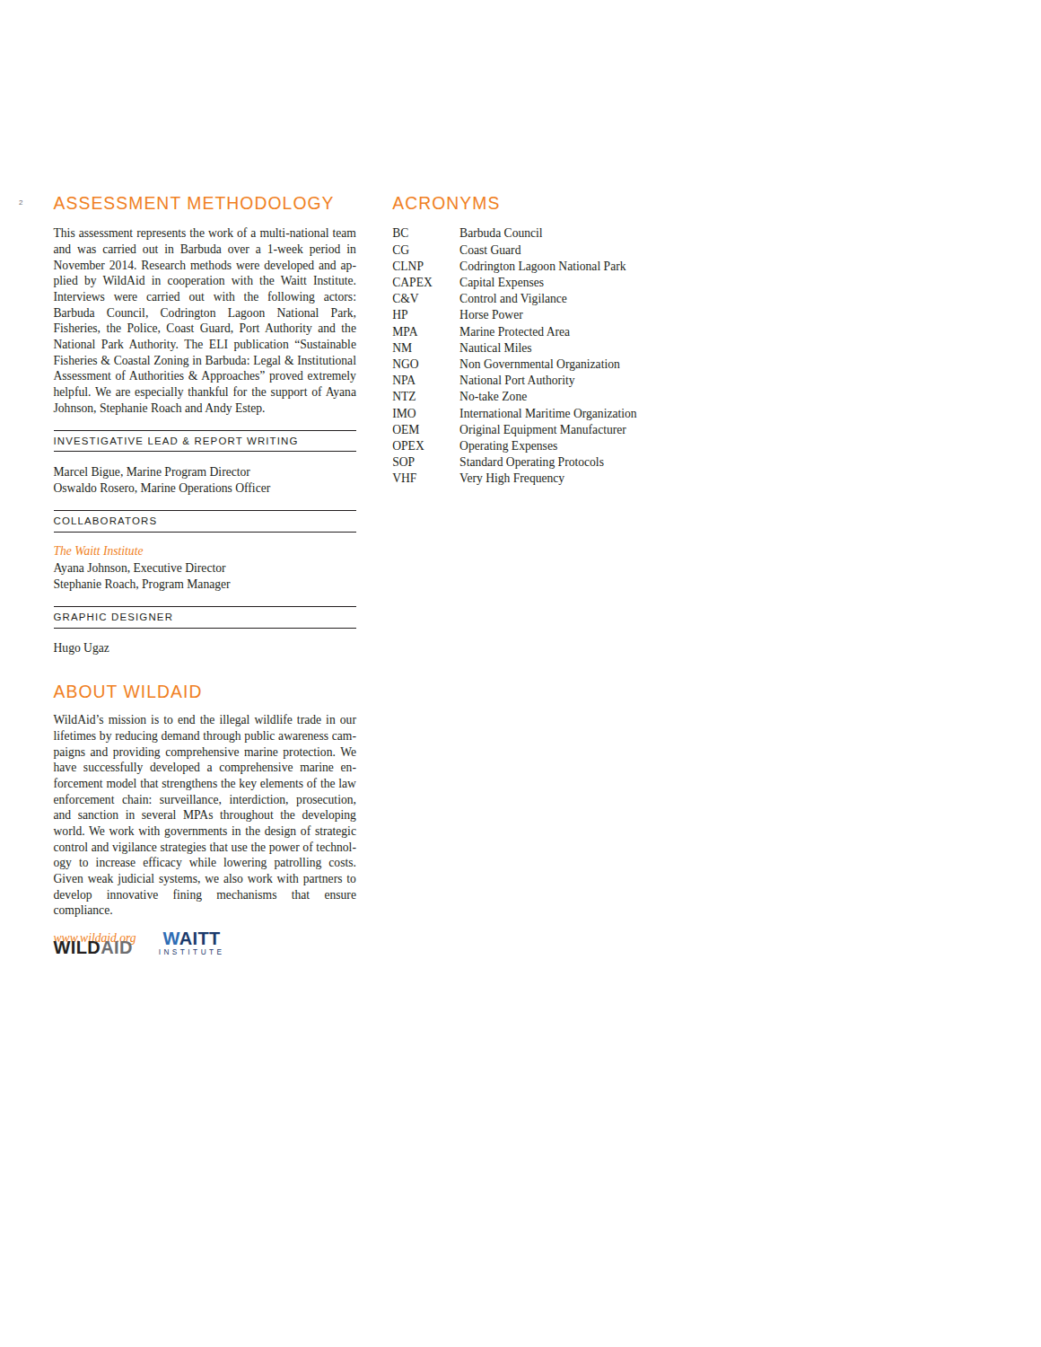2
Assessment Methodology
This assessment represents the work of a multi-national team and was carried out in Barbuda over a 1-week period in November 2014. Research methods were developed and applied by WildAid in cooperation with the Waitt Institute. Interviews were carried out with the following actors: Barbuda Council, Codrington Lagoon National Park, Fisheries, the Police, Coast Guard, Port Authority and the National Park Authority. The ELI publication “Sustainable Fisheries & Coastal Zoning in Barbuda: Legal & Institutional Assessment of Authorities & Approaches” proved extremely helpful. We are especially thankful for the support of Ayana Johnson, Stephanie Roach and Andy Estep.
Investigative Lead & Report Writing
Marcel Bigue, Marine Program Director
Oswaldo Rosero, Marine Operations Officer
Collaborators
The Waitt Institute
Ayana Johnson, Executive Director
Stephanie Roach, Program Manager
Graphic Designer
Hugo Ugaz
About WildAid
WildAid’s mission is to end the illegal wildlife trade in our lifetimes by reducing demand through public awareness campaigns and providing comprehensive marine protection. We have successfully developed a comprehensive marine enforcement model that strengthens the key elements of the law enforcement chain: surveillance, interdiction, prosecution, and sanction in several MPAs throughout the developing world. We work with governments in the design of strategic control and vigilance strategies that use the power of technology to increase efficacy while lowering patrolling costs. Given weak judicial systems, we also work with partners to develop innovative fining mechanisms that ensure compliance.
www.wildaid.org
Acronyms
BC
Barbuda Council
CG
Coast Guard
CLNP
Codrington Lagoon National Park
CAPEX
Capital Expenses
C&V
Control and Vigilance
HP
Horse Power
MPA
Marine Protected Area
NM
Nautical Miles
NGO
Non Governmental Organization
NPA
National Port Authority
NTZ
No-take Zone
IMO
International Maritime Organization
OEM
Original Equipment Manufacturer
OPEX
Operating Expenses
SOP
Standard Operating Protocols
VHF
Very High Frequency
WILDAID
WAITT INSTITUTE